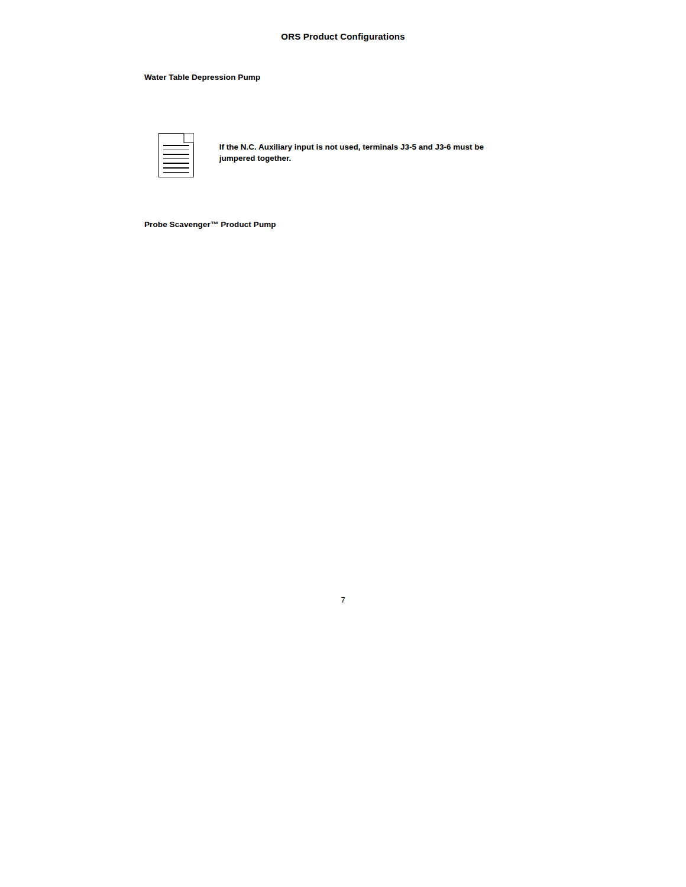ORS Product Configurations
Water Table Depression Pump
If the N.C. Auxiliary input is not used, terminals J3-5 and J3-6 must be jumpered together.
Probe Scavenger™ Product Pump
7